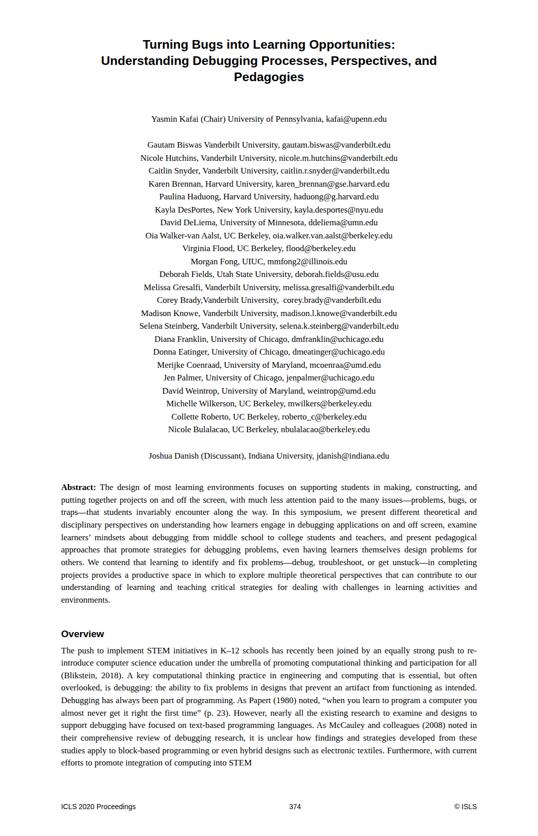Turning Bugs into Learning Opportunities:
Understanding Debugging Processes, Perspectives, and
Pedagogies
Yasmin Kafai (Chair) University of Pennsylvania, kafai@upenn.edu
Gautam Biswas Vanderbilt University, gautam.biswas@vanderbilt.edu
Nicole Hutchins, Vanderbilt University, nicole.m.hutchins@vanderbilt.edu
Caitlin Snyder, Vanderbilt University, caitlin.r.snyder@vanderbilt.edu
Karen Brennan, Harvard University, karen_brennan@gse.harvard.edu
Paulina Haduong, Harvard University, haduong@g.harvard.edu
Kayla DesPortes, New York University, kayla.desportes@nyu.edu
David DeLiema, University of Minnesota, ddeliema@umn.edu
Oia Walker-van Aalst, UC Berkeley, oia.walker.van.aalst@berkeley.edu
Virginia Flood, UC Berkeley, flood@berkeley.edu
Morgan Fong, UIUC, mmfong2@illinois.edu
Deborah Fields, Utah State University, deborah.fields@usu.edu
Melissa Gresalfi, Vanderbilt University, melissa.gresalfi@vanderbilt.edu
Corey Brady,Vanderbilt University, corey.brady@vanderbilt.edu
Madison Knowe, Vanderbilt University, madison.l.knowe@vanderbilt.edu
Selena Steinberg, Vanderbilt University, selena.k.steinberg@vanderbilt.edu
Diana Franklin, University of Chicago, dmfranklin@uchicago.edu
Donna Eatinger, University of Chicago, dmeatinger@uchicago.edu
Merijke Coenraad, University of Maryland, mcoenraa@umd.edu
Jen Palmer, University of Chicago, jenpalmer@uchicago.edu
David Weintrop, University of Maryland, weintrop@umd.edu
Michelle Wilkerson, UC Berkeley, mwilkers@berkeley.edu
Collette Roberto, UC Berkeley, roberto_c@berkeley.edu
Nicole Bulalacao, UC Berkeley, nbulalacao@berkeley.edu
Joshua Danish (Discussant), Indiana University, jdanish@indiana.edu
Abstract: The design of most learning environments focuses on supporting students in making, constructing, and putting together projects on and off the screen, with much less attention paid to the many issues—problems, bugs, or traps—that students invariably encounter along the way. In this symposium, we present different theoretical and disciplinary perspectives on understanding how learners engage in debugging applications on and off screen, examine learners’ mindsets about debugging from middle school to college students and teachers, and present pedagogical approaches that promote strategies for debugging problems, even having learners themselves design problems for others. We contend that learning to identify and fix problems—debug, troubleshoot, or get unstuck—in completing projects provides a productive space in which to explore multiple theoretical perspectives that can contribute to our understanding of learning and teaching critical strategies for dealing with challenges in learning activities and environments.
Overview
The push to implement STEM initiatives in K–12 schools has recently been joined by an equally strong push to re-introduce computer science education under the umbrella of promoting computational thinking and participation for all (Blikstein, 2018). A key computational thinking practice in engineering and computing that is essential, but often overlooked, is debugging: the ability to fix problems in designs that prevent an artifact from functioning as intended. Debugging has always been part of programming. As Papert (1980) noted, “when you learn to program a computer you almost never get it right the first time” (p. 23). However, nearly all the existing research to examine and designs to support debugging have focused on text-based programming languages. As McCauley and colleagues (2008) noted in their comprehensive review of debugging research, it is unclear how findings and strategies developed from these studies apply to block-based programming or even hybrid designs such as electronic textiles. Furthermore, with current efforts to promote integration of computing into STEM
ICLS 2020 Proceedings 374 © ISLS